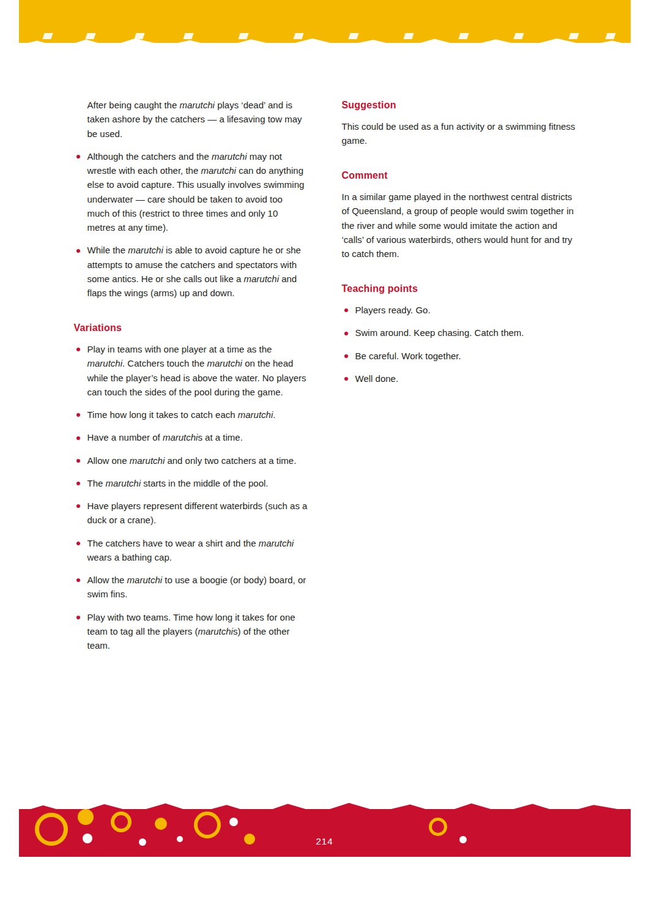After being caught the marutchi plays ‘dead’ and is taken ashore by the catchers — a lifesaving tow may be used.
Although the catchers and the marutchi may not wrestle with each other, the marutchi can do anything else to avoid capture. This usually involves swimming underwater — care should be taken to avoid too much of this (restrict to three times and only 10 metres at any time).
While the marutchi is able to avoid capture he or she attempts to amuse the catchers and spectators with some antics. He or she calls out like a marutchi and flaps the wings (arms) up and down.
Variations
Play in teams with one player at a time as the marutchi. Catchers touch the marutchi on the head while the player’s head is above the water. No players can touch the sides of the pool during the game.
Time how long it takes to catch each marutchi.
Have a number of marutchis at a time.
Allow one marutchi and only two catchers at a time.
The marutchi starts in the middle of the pool.
Have players represent different waterbirds (such as a duck or a crane).
The catchers have to wear a shirt and the marutchi wears a bathing cap.
Allow the marutchi to use a boogie (or body) board, or swim fins.
Play with two teams. Time how long it takes for one team to tag all the players (marutchis) of the other team.
Suggestion
This could be used as a fun activity or a swimming fitness game.
Comment
In a similar game played in the northwest central districts of Queensland, a group of people would swim together in the river and while some would imitate the action and ‘calls’ of various waterbirds, others would hunt for and try to catch them.
Teaching points
Players ready. Go.
Swim around. Keep chasing. Catch them.
Be careful. Work together.
Well done.
214